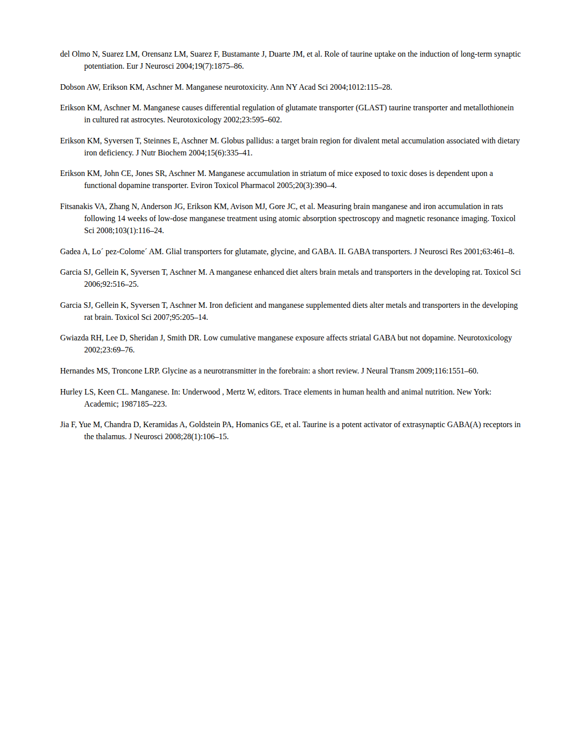del Olmo N, Suarez LM, Orensanz LM, Suarez F, Bustamante J, Duarte JM, et al. Role of taurine uptake on the induction of long-term synaptic potentiation. Eur J Neurosci 2004;19(7):1875–86.
Dobson AW, Erikson KM, Aschner M. Manganese neurotoxicity. Ann NY Acad Sci 2004;1012:115–28.
Erikson KM, Aschner M. Manganese causes differential regulation of glutamate transporter (GLAST) taurine transporter and metallothionein in cultured rat astrocytes. Neurotoxicology 2002;23:595–602.
Erikson KM, Syversen T, Steinnes E, Aschner M. Globus pallidus: a target brain region for divalent metal accumulation associated with dietary iron deficiency. J Nutr Biochem 2004;15(6):335–41.
Erikson KM, John CE, Jones SR, Aschner M. Manganese accumulation in striatum of mice exposed to toxic doses is dependent upon a functional dopamine transporter. Eviron Toxicol Pharmacol 2005;20(3):390–4.
Fitsanakis VA, Zhang N, Anderson JG, Erikson KM, Avison MJ, Gore JC, et al. Measuring brain manganese and iron accumulation in rats following 14 weeks of low-dose manganese treatment using atomic absorption spectroscopy and magnetic resonance imaging. Toxicol Sci 2008;103(1):116–24.
Gadea A, Lo´ pez-Colome´ AM. Glial transporters for glutamate, glycine, and GABA. II. GABA transporters. J Neurosci Res 2001;63:461–8.
Garcia SJ, Gellein K, Syversen T, Aschner M. A manganese enhanced diet alters brain metals and transporters in the developing rat. Toxicol Sci 2006;92:516–25.
Garcia SJ, Gellein K, Syversen T, Aschner M. Iron deficient and manganese supplemented diets alter metals and transporters in the developing rat brain. Toxicol Sci 2007;95:205–14.
Gwiazda RH, Lee D, Sheridan J, Smith DR. Low cumulative manganese exposure affects striatal GABA but not dopamine. Neurotoxicology 2002;23:69–76.
Hernandes MS, Troncone LRP. Glycine as a neurotransmitter in the forebrain: a short review. J Neural Transm 2009;116:1551–60.
Hurley LS, Keen CL. Manganese. In: Underwood , Mertz W, editors. Trace elements in human health and animal nutrition. New York: Academic; 1987185–223.
Jia F, Yue M, Chandra D, Keramidas A, Goldstein PA, Homanics GE, et al. Taurine is a potent activator of extrasynaptic GABA(A) receptors in the thalamus. J Neurosci 2008;28(1):106–15.